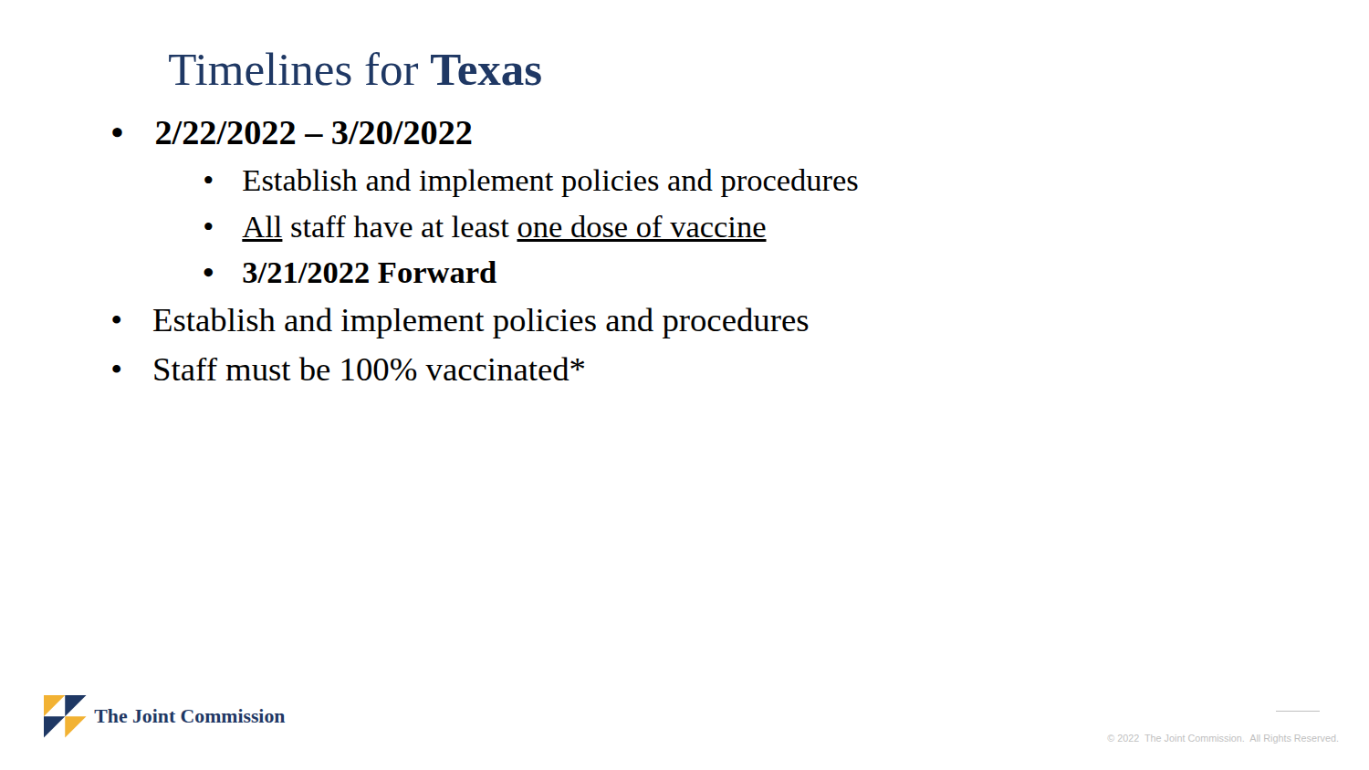Timelines for Texas
2/22/2022 – 3/20/2022
Establish and implement policies and procedures
All staff have at least one dose of vaccine
3/21/2022 Forward
Establish and implement policies and procedures
Staff must be 100% vaccinated*
The Joint Commission
© 2022 The Joint Commission. All Rights Reserved.